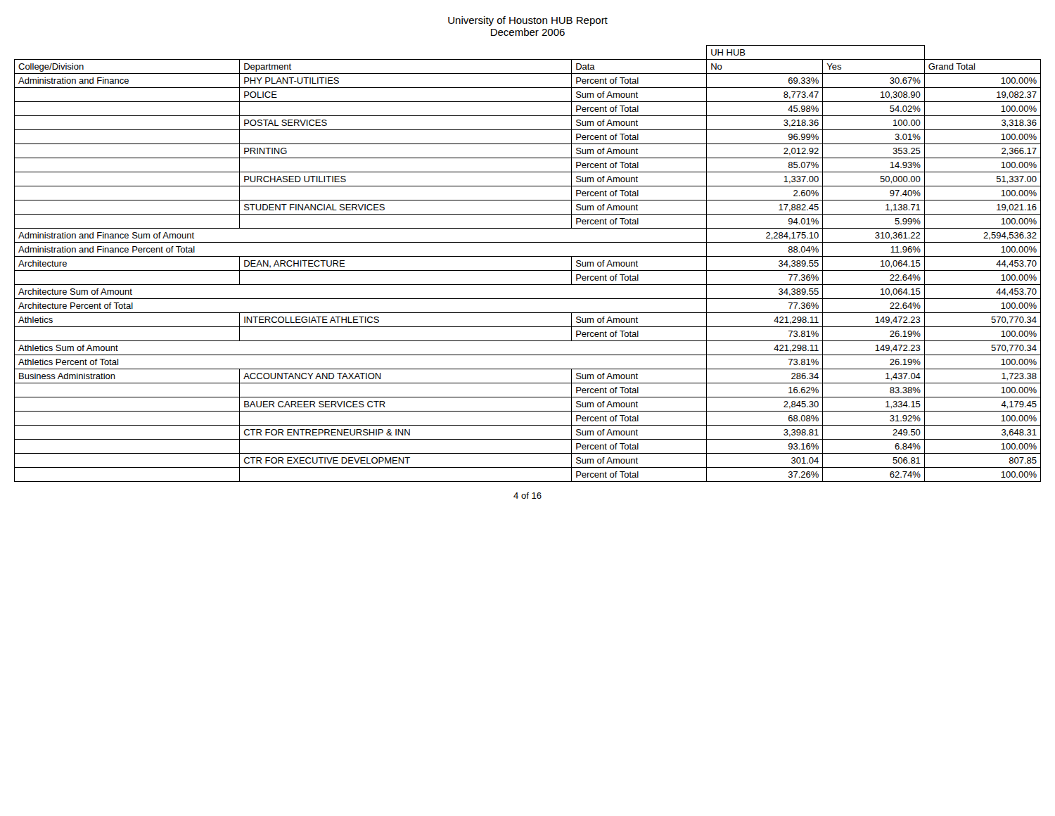University of Houston HUB Report
December 2006
| | | | UH HUB | |
| --- | --- | --- | --- | --- |
| College/Division | Department | Data | No | Yes | Grand Total |
| Administration and Finance | PHY PLANT-UTILITIES | Percent of Total | 69.33% | 30.67% | 100.00% |
| | POLICE | Sum of Amount | 8,773.47 | 10,308.90 | 19,082.37 |
| | | Percent of Total | 45.98% | 54.02% | 100.00% |
| | POSTAL SERVICES | Sum of Amount | 3,218.36 | 100.00 | 3,318.36 |
| | | Percent of Total | 96.99% | 3.01% | 100.00% |
| | PRINTING | Sum of Amount | 2,012.92 | 353.25 | 2,366.17 |
| | | Percent of Total | 85.07% | 14.93% | 100.00% |
| | PURCHASED UTILITIES | Sum of Amount | 1,337.00 | 50,000.00 | 51,337.00 |
| | | Percent of Total | 2.60% | 97.40% | 100.00% |
| | STUDENT FINANCIAL SERVICES | Sum of Amount | 17,882.45 | 1,138.71 | 19,021.16 |
| | | Percent of Total | 94.01% | 5.99% | 100.00% |
| Administration and Finance Sum of Amount | 2,284,175.10 | 310,361.22 | 2,594,536.32 |
| Administration and Finance Percent of Total | 88.04% | 11.96% | 100.00% |
| Architecture | DEAN, ARCHITECTURE | Sum of Amount | 34,389.55 | 10,064.15 | 44,453.70 |
| | | Percent of Total | 77.36% | 22.64% | 100.00% |
| Architecture Sum of Amount | 34,389.55 | 10,064.15 | 44,453.70 |
| Architecture Percent of Total | 77.36% | 22.64% | 100.00% |
| Athletics | INTERCOLLEGIATE ATHLETICS | Sum of Amount | 421,298.11 | 149,472.23 | 570,770.34 |
| | | Percent of Total | 73.81% | 26.19% | 100.00% |
| Athletics Sum of Amount | 421,298.11 | 149,472.23 | 570,770.34 |
| Athletics Percent of Total | 73.81% | 26.19% | 100.00% |
| Business Administration | ACCOUNTANCY AND TAXATION | Sum of Amount | 286.34 | 1,437.04 | 1,723.38 |
| | | Percent of Total | 16.62% | 83.38% | 100.00% |
| | BAUER CAREER SERVICES CTR | Sum of Amount | 2,845.30 | 1,334.15 | 4,179.45 |
| | | Percent of Total | 68.08% | 31.92% | 100.00% |
| | CTR FOR ENTREPRENEURSHIP & INN | Sum of Amount | 3,398.81 | 249.50 | 3,648.31 |
| | | Percent of Total | 93.16% | 6.84% | 100.00% |
| | CTR FOR EXECUTIVE DEVELOPMENT | Sum of Amount | 301.04 | 506.81 | 807.85 |
| | | Percent of Total | 37.26% | 62.74% | 100.00% |
4 of 16